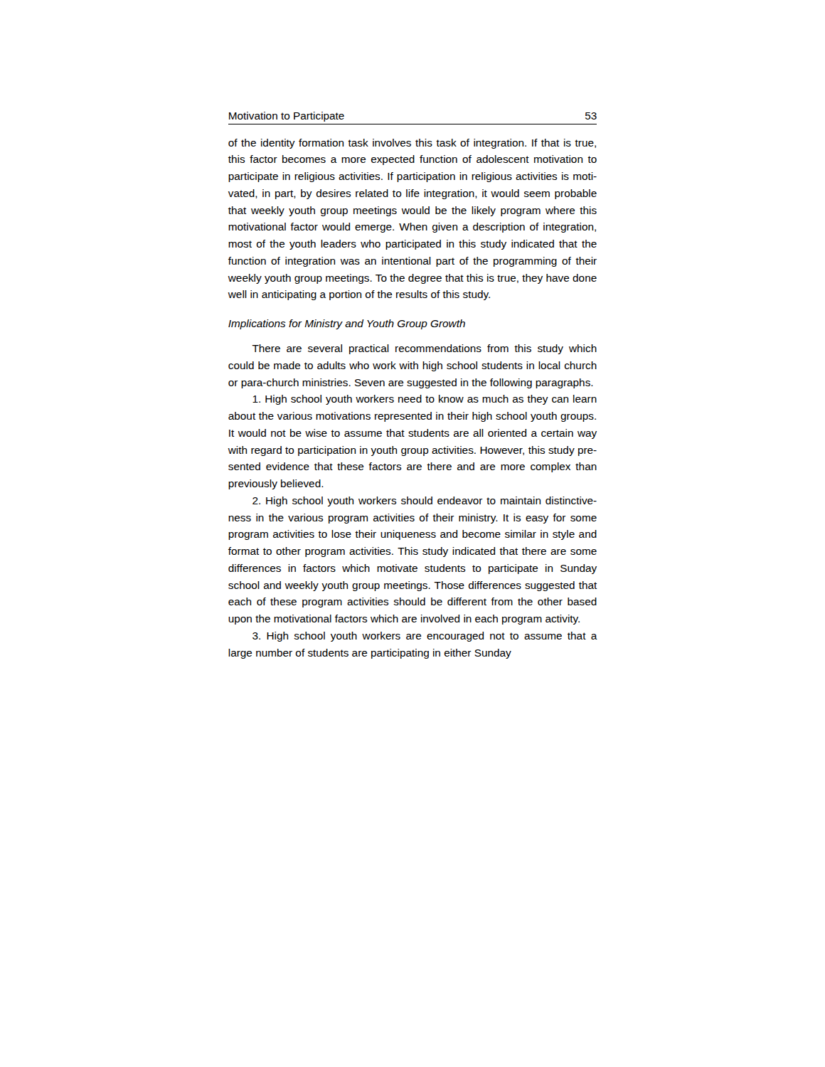Motivation to Participate 53
of the identity formation task involves this task of integration. If that is true, this factor becomes a more expected function of adolescent motivation to participate in religious activities. If participation in religious activities is motivated, in part, by desires related to life integration, it would seem probable that weekly youth group meetings would be the likely program where this motivational factor would emerge. When given a description of integration, most of the youth leaders who participated in this study indicated that the function of integration was an intentional part of the programming of their weekly youth group meetings. To the degree that this is true, they have done well in anticipating a portion of the results of this study.
Implications for Ministry and Youth Group Growth
There are several practical recommendations from this study which could be made to adults who work with high school students in local church or para-church ministries. Seven are suggested in the following paragraphs.
1. High school youth workers need to know as much as they can learn about the various motivations represented in their high school youth groups. It would not be wise to assume that students are all oriented a certain way with regard to participation in youth group activities. However, this study presented evidence that these factors are there and are more complex than previously believed.
2. High school youth workers should endeavor to maintain distinctiveness in the various program activities of their ministry. It is easy for some program activities to lose their uniqueness and become similar in style and format to other program activities. This study indicated that there are some differences in factors which motivate students to participate in Sunday school and weekly youth group meetings. Those differences suggested that each of these program activities should be different from the other based upon the motivational factors which are involved in each program activity.
3. High school youth workers are encouraged not to assume that a large number of students are participating in either Sunday